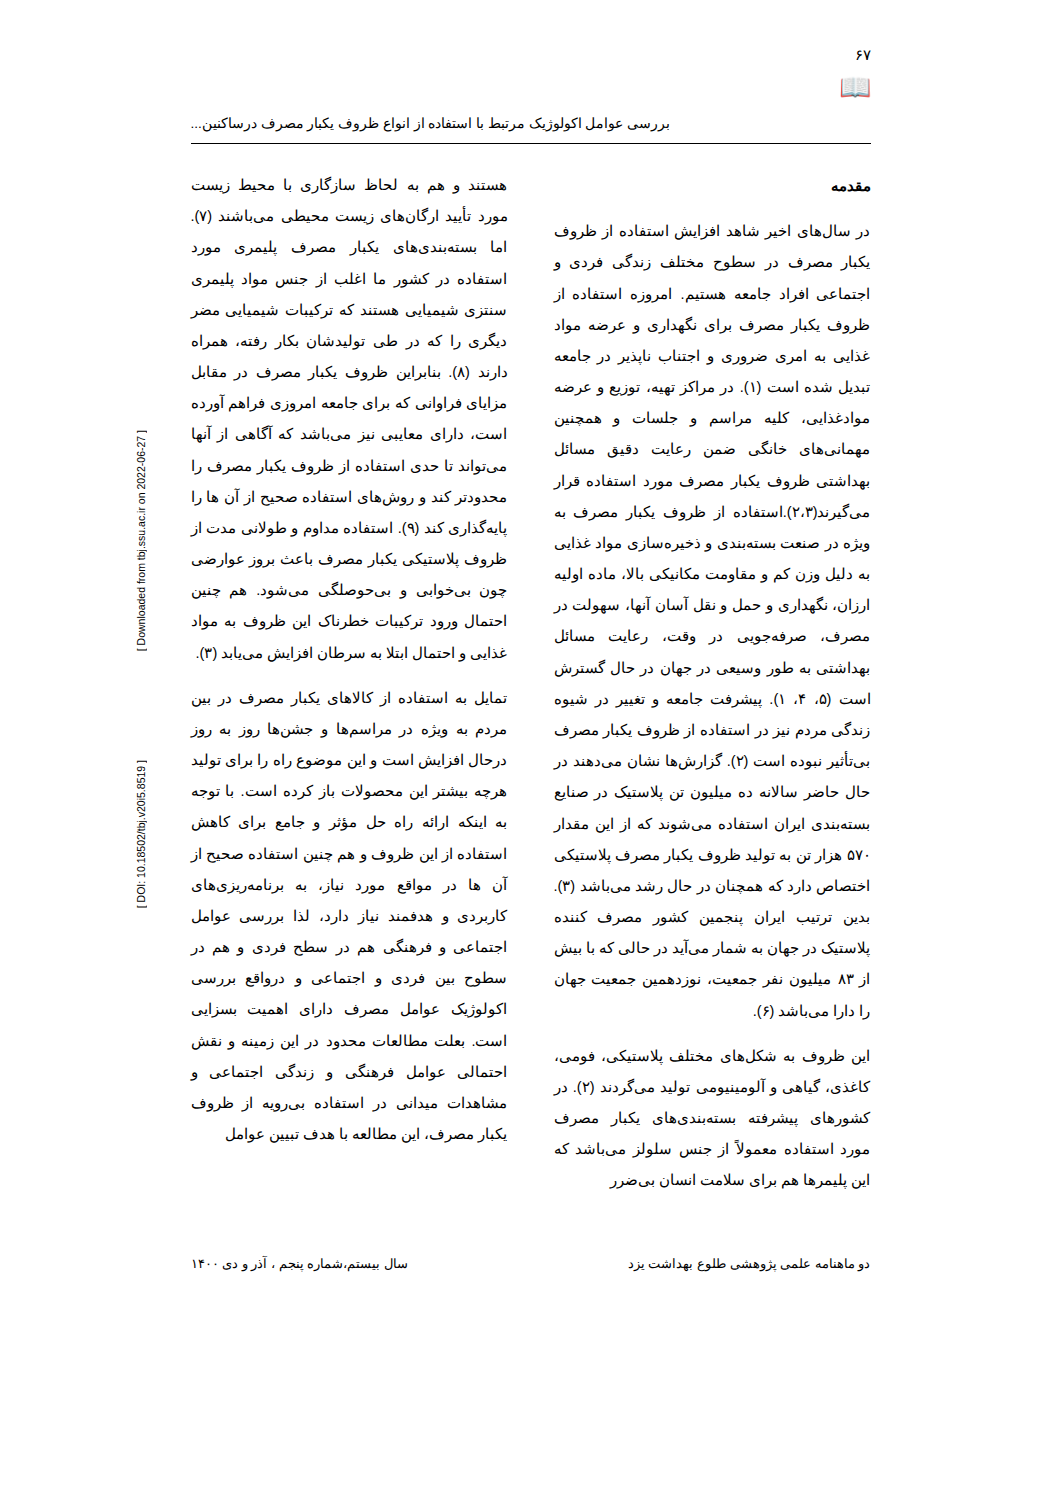[ Downloaded from tbj.ssu.ac.ir on 2022-06-27 ]
[ DOI: 10.18502/tbj.v20i5.8519 ]
۶۷
📖
بررسی عوامل اکولوژیک مرتبط با استفاده از انواع ظروف یکبار مصرف درساکنین...
مقدمه
در سال‌های اخیر شاهد افزایش استفاده از ظروف یکبار مصرف در سطوح مختلف زندگی فردی و اجتماعی افراد جامعه هستیم. امروزه استفاده از ظروف یکبار مصرف برای نگهداری و عرضه مواد غذایی به امری ضروری و اجتناب ناپذیر در جامعه تبدیل شده است (۱). در مراکز تهیه، توزیع و عرضه موادغذایی، کلیه مراسم و جلسات و همچنین مهمانی‌های خانگی ضمن رعایت دقیق مسائل بهداشتی ظروف یکبار مصرف مورد استفاده قرار می‌گیرند(۲،۳).استفاده از ظروف یکبار مصرف به ویژه در صنعت بسته‌بندی و ذخیره‌سازی مواد غذایی به دلیل وزن کم و مقاومت مکانیکی بالا، ماده اولیه ارزان، نگهداری و حمل و نقل آسان آنها، سهولت در مصرف، صرفه‌جویی در وقت، رعایت مسائل بهداشتی به طور وسیعی در جهان در حال گسترش است (۵، ۴، ۱). پیشرفت جامعه و تغییر در شیوه زندگی مردم نیز در استفاده از ظروف یکبار مصرف بی‌تأثیر نبوده است (۲). گزارش‌ها نشان می‌دهند در حال حاضر سالانه ده میلیون تن پلاستیک در صنایع بسته‌بندی ایران استفاده می‌شوند که از این مقدار ۵۷۰ هزار تن به تولید ظروف یکبار مصرف پلاستیکی اختصاص دارد که همچنان در حال رشد می‌باشد (۳). بدین ترتیب ایران پنجمین کشور مصرف کننده پلاستیک در جهان به شمار می‌آید در حالی که با بیش از ۸۳ میلیون نفر جمعیت، نوزدهمین جمعیت جهان را دارا می‌باشد (۶).
این ظروف به شکل‌های مختلف پلاستیکی، فومی، کاغذی، گیاهی و آلومینیومی تولید می‌گردند (۲). در کشورهای پیشرفته بسته‌بندی‌های یکبار مصرف مورد استفاده معمولاً از جنس سلولز می‌باشد که این پلیمرها هم برای سلامت انسان بی‌ضرر
هستند و هم به لحاظ سازگاری با محیط زیست مورد تأیید ارگان‌های زیست محیطی می‌باشند (۷). اما بسته‌بندی‌های یکبار مصرف پلیمری مورد استفاده در کشور ما اغلب از جنس مواد پلیمری سنتزی شیمیایی هستند که ترکیبات شیمیایی مضر دیگری را که در طی تولیدشان بکار رفته، همراه دارند (۸). بنابراین ظروف یکبار مصرف در مقابل مزایای فراوانی که برای جامعه امروزی فراهم آورده است، دارای معایبی نیز می‌باشد که آگاهی از آنها می‌تواند تا حدی استفاده از ظروف یکبار مصرف را محدودتر کند و روش‌های استفاده صحیح از آن ها را پایه‌گذاری کند (۹). استفاده مداوم و طولانی مدت از ظروف پلاستیکی یکبار مصرف باعث بروز عوارضی چون بی‌خوابی و بی‌حوصلگی می‌شود. هم چنین احتمال ورود ترکیبات خطرناک این ظروف به مواد غذایی و احتمال ابتلا به سرطان افزایش می‌یابد (۳).
تمایل به استفاده از کالاهای یکبار مصرف در بین مردم به ویژه در مراسم‌ها و جشن‌ها روز به روز درحال افزایش است و این موضوع راه را برای تولید هرچه بیشتر این محصولات باز کرده است. با توجه به اینکه ارائه راه حل مؤثر و جامع برای کاهش استفاده از این ظروف و هم چنین استفاده صحیح از آن ها در مواقع مورد نیاز، به برنامه‌ریزی‌های کاربردی و هدفمند نیاز دارد، لذا بررسی عوامل اجتماعی و فرهنگی هم در سطح فردی و هم در سطوح بین فردی و اجتماعی و درواقع بررسی اکولوژیک عوامل مصرف دارای اهمیت بسزایی است. بعلت مطالعات محدود در این زمینه و نقش احتمالی عوامل فرهنگی و زندگی اجتماعی و مشاهدات میدانی در استفاده بی‌رویه از ظروف یکبار مصرف، این مطالعه با هدف تبیین عوامل
دو ماهنامه علمی پژوهشی طلوع بهداشت یزد سال بیستم،شماره پنجم ، آذر و دی ۱۴۰۰